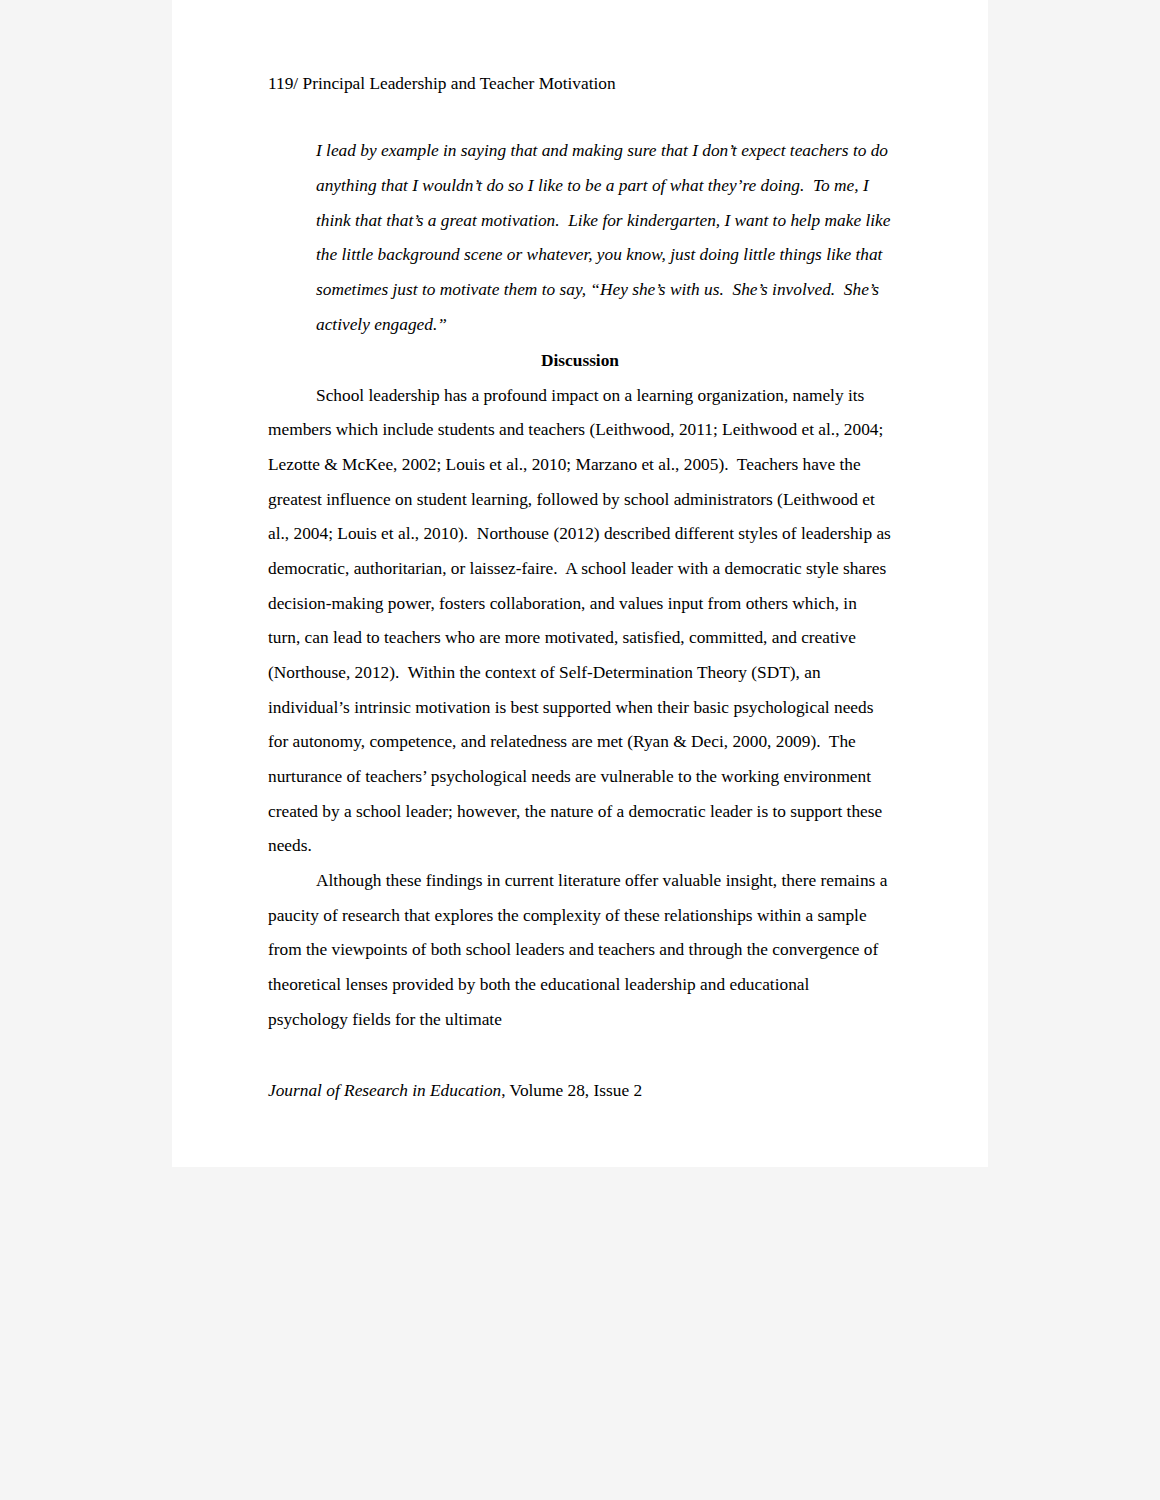119/ Principal Leadership and Teacher Motivation
I lead by example in saying that and making sure that I don’t expect teachers to do anything that I wouldn’t do so I like to be a part of what they’re doing. To me, I think that that’s a great motivation. Like for kindergarten, I want to help make like the little background scene or whatever, you know, just doing little things like that sometimes just to motivate them to say, “Hey she’s with us. She’s involved. She’s actively engaged.”
Discussion
School leadership has a profound impact on a learning organization, namely its members which include students and teachers (Leithwood, 2011; Leithwood et al., 2004; Lezotte & McKee, 2002; Louis et al., 2010; Marzano et al., 2005). Teachers have the greatest influence on student learning, followed by school administrators (Leithwood et al., 2004; Louis et al., 2010). Northouse (2012) described different styles of leadership as democratic, authoritarian, or laissez-faire. A school leader with a democratic style shares decision-making power, fosters collaboration, and values input from others which, in turn, can lead to teachers who are more motivated, satisfied, committed, and creative (Northouse, 2012). Within the context of Self-Determination Theory (SDT), an individual’s intrinsic motivation is best supported when their basic psychological needs for autonomy, competence, and relatedness are met (Ryan & Deci, 2000, 2009). The nurturance of teachers’ psychological needs are vulnerable to the working environment created by a school leader; however, the nature of a democratic leader is to support these needs.
Although these findings in current literature offer valuable insight, there remains a paucity of research that explores the complexity of these relationships within a sample from the viewpoints of both school leaders and teachers and through the convergence of theoretical lenses provided by both the educational leadership and educational psychology fields for the ultimate
Journal of Research in Education, Volume 28, Issue 2